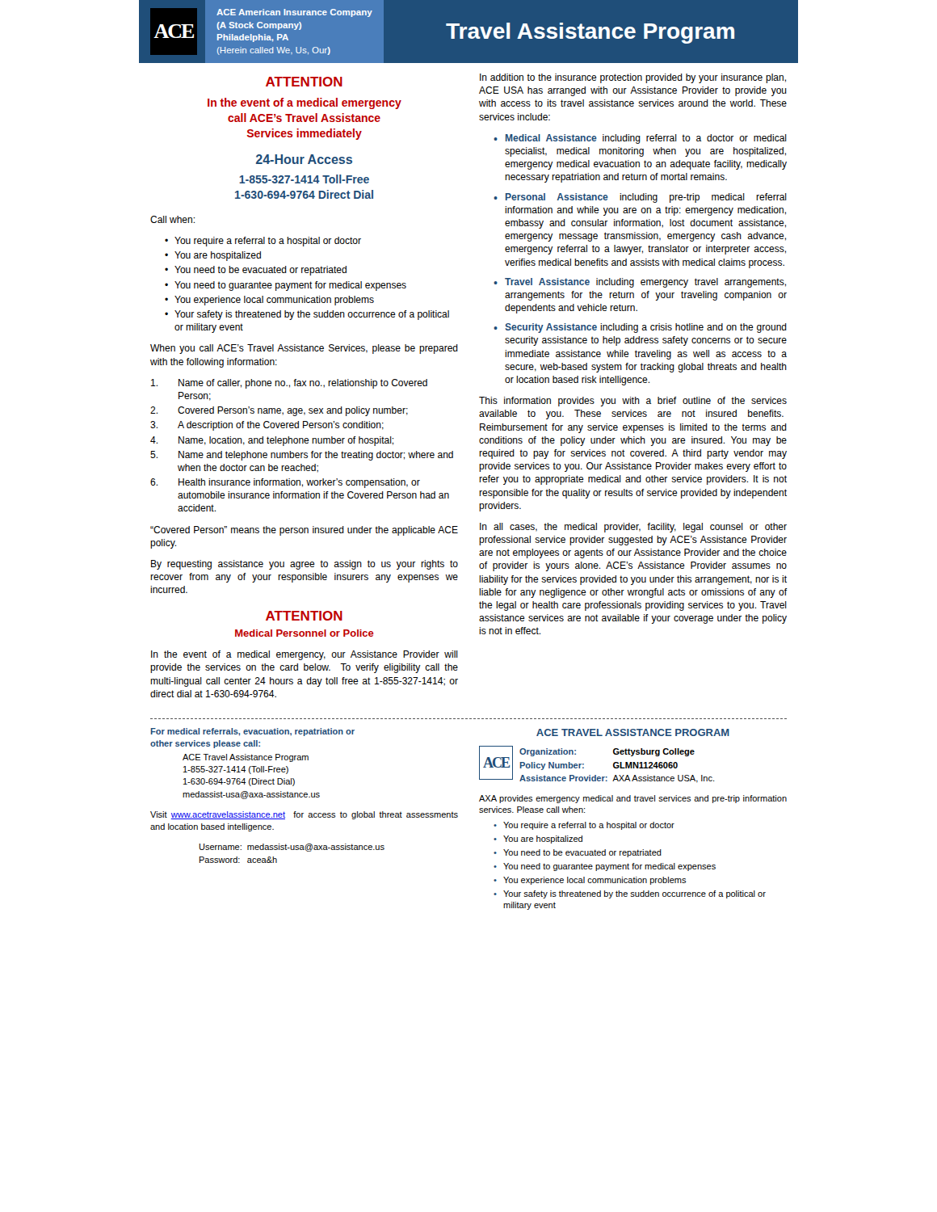ACE
ACE American Insurance Company (A Stock Company) Philadelphia, PA (Herein called We, Us, Our)
Travel Assistance Program
ATTENTION
In the event of a medical emergency
call ACE’s Travel Assistance
Services immediately
24-Hour Access
1-855-327-1414 Toll-Free
1-630-694-9764 Direct Dial
Call when:
You require a referral to a hospital or doctor
You are hospitalized
You need to be evacuated or repatriated
You need to guarantee payment for medical expenses
You experience local communication problems
Your safety is threatened by the sudden occurrence of a political or military event
When you call ACE’s Travel Assistance Services, please be prepared with the following information:
Name of caller, phone no., fax no., relationship to Covered Person;
Covered Person’s name, age, sex and policy number;
A description of the Covered Person’s condition;
Name, location, and telephone number of hospital;
Name and telephone numbers for the treating doctor; where and when the doctor can be reached;
Health insurance information, worker’s compensation, or automobile insurance information if the Covered Person had an accident.
“Covered Person” means the person insured under the applicable ACE policy.
By requesting assistance you agree to assign to us your rights to recover from any of your responsible insurers any expenses we incurred.
ATTENTION
Medical Personnel or Police
In the event of a medical emergency, our Assistance Provider will provide the services on the card below. To verify eligibility call the multi-lingual call center 24 hours a day toll free at 1-855-327-1414; or direct dial at 1-630-694-9764.
In addition to the insurance protection provided by your insurance plan, ACE USA has arranged with our Assistance Provider to provide you with access to its travel assistance services around the world. These services include:
Medical Assistance including referral to a doctor or medical specialist, medical monitoring when you are hospitalized, emergency medical evacuation to an adequate facility, medically necessary repatriation and return of mortal remains.
Personal Assistance including pre-trip medical referral information and while you are on a trip: emergency medication, embassy and consular information, lost document assistance, emergency message transmission, emergency cash advance, emergency referral to a lawyer, translator or interpreter access, verifies medical benefits and assists with medical claims process.
Travel Assistance including emergency travel arrangements, arrangements for the return of your traveling companion or dependents and vehicle return.
Security Assistance including a crisis hotline and on the ground security assistance to help address safety concerns or to secure immediate assistance while traveling as well as access to a secure, web-based system for tracking global threats and health or location based risk intelligence.
This information provides you with a brief outline of the services available to you. These services are not insured benefits. Reimbursement for any service expenses is limited to the terms and conditions of the policy under which you are insured. You may be required to pay for services not covered. A third party vendor may provide services to you. Our Assistance Provider makes every effort to refer you to appropriate medical and other service providers. It is not responsible for the quality or results of service provided by independent providers.
In all cases, the medical provider, facility, legal counsel or other professional service provider suggested by ACE’s Assistance Provider are not employees or agents of our Assistance Provider and the choice of provider is yours alone. ACE’s Assistance Provider assumes no liability for the services provided to you under this arrangement, nor is it liable for any negligence or other wrongful acts or omissions of any of the legal or health care professionals providing services to you. Travel assistance services are not available if your coverage under the policy is not in effect.
For medical referrals, evacuation, repatriation or
other services please call:
ACE Travel Assistance Program
1-855-327-1414 (Toll-Free)
1-630-694-9764 (Direct Dial)
medassist-usa@axa-assistance.us
Visit www.acetravelassistance.net for access to global threat assessments and location based intelligence.
| Username: | medassist-usa@axa-assistance.us |
| Password: | acea&h |
ACE TRAVEL ASSISTANCE PROGRAM
ACE
| Organization: | Gettysburg College |
| Policy Number: | GLMN11246060 |
| Assistance Provider: | AXA Assistance USA, Inc. |
AXA provides emergency medical and travel services and pre-trip information services. Please call when:
You require a referral to a hospital or doctor
You are hospitalized
You need to be evacuated or repatriated
You need to guarantee payment for medical expenses
You experience local communication problems
Your safety is threatened by the sudden occurrence of a political or military event